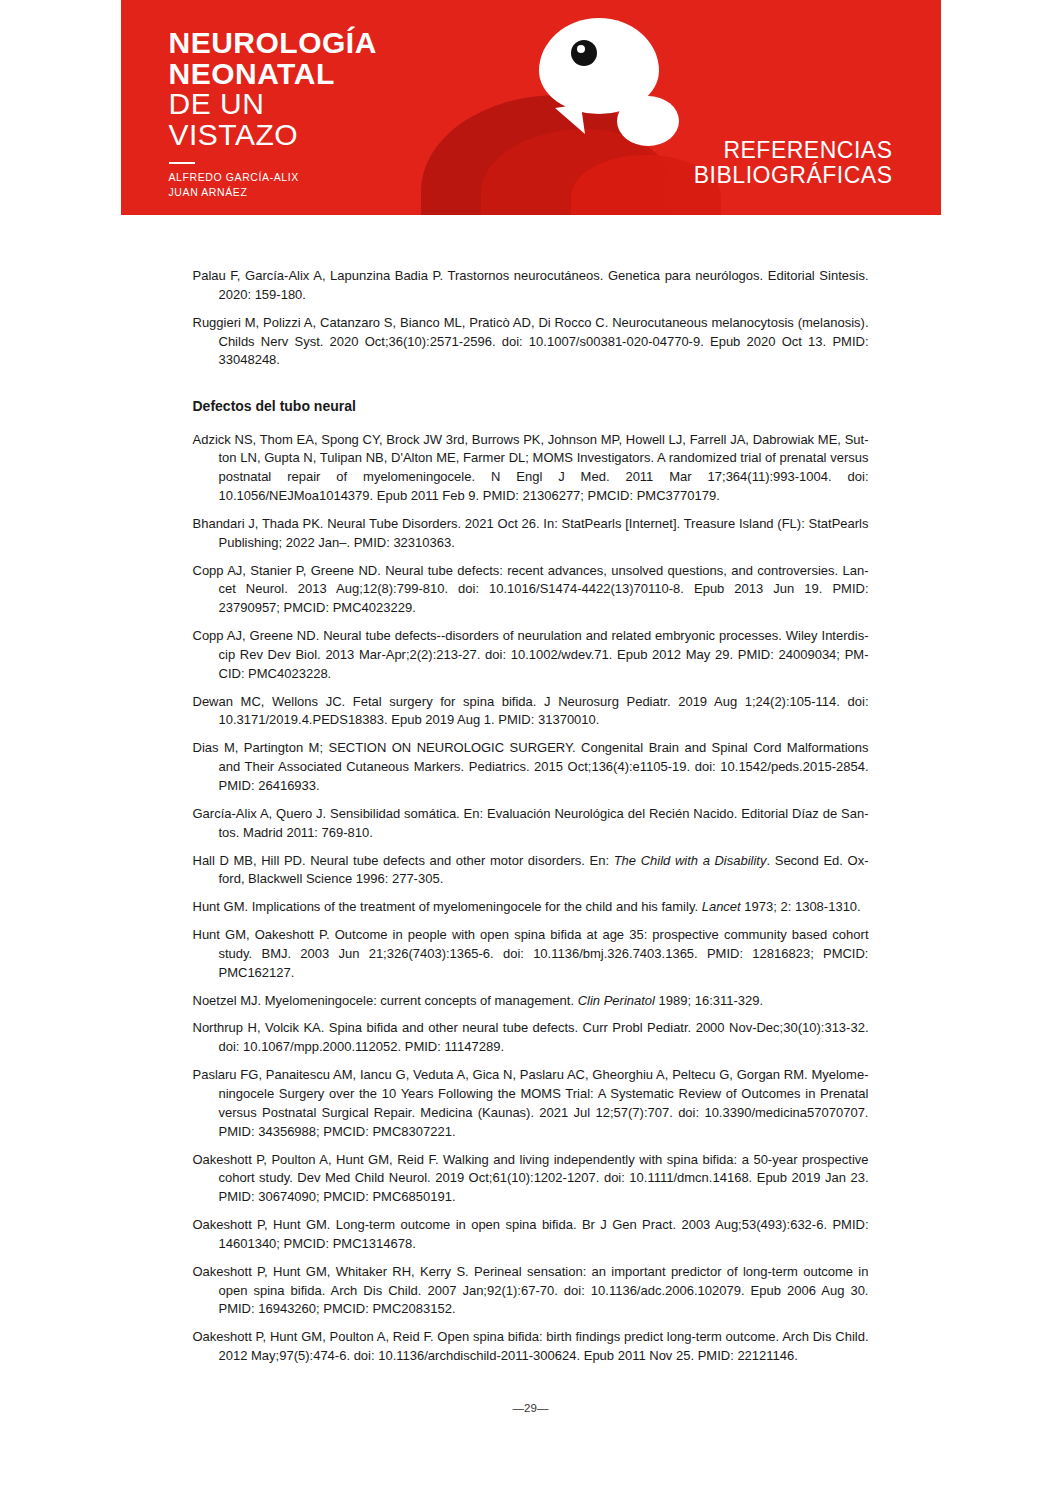NEUROLOGÍA
NEONATAL
DE UN
VISTAZO
ALFREDO GARCÍA-ALIX
JUAN ARNÁEZ
REFERENCIAS
BIBLIOGRÁFICAS
Palau F, García-Alix A, Lapunzina Badia P. Trastornos neurocutáneos. Genetica para neurólogos. Editorial Sintesis. 2020: 159-180.
Ruggieri M, Polizzi A, Catanzaro S, Bianco ML, Praticò AD, Di Rocco C. Neurocutaneous melanocytosis (melanosis). Childs Nerv Syst. 2020 Oct;36(10):2571-2596. doi: 10.1007/s00381-020-04770-9. Epub 2020 Oct 13. PMID: 33048248.
Defectos del tubo neural
Adzick NS, Thom EA, Spong CY, Brock JW 3rd, Burrows PK, Johnson MP, Howell LJ, Farrell JA, Dabrowiak ME, Sutton LN, Gupta N, Tulipan NB, D'Alton ME, Farmer DL; MOMS Investigators. A randomized trial of prenatal versus postnatal repair of myelomeningocele. N Engl J Med. 2011 Mar 17;364(11):993-1004. doi: 10.1056/NEJMoa1014379. Epub 2011 Feb 9. PMID: 21306277; PMCID: PMC3770179.
Bhandari J, Thada PK. Neural Tube Disorders. 2021 Oct 26. In: StatPearls [Internet]. Treasure Island (FL): StatPearls Publishing; 2022 Jan–. PMID: 32310363.
Copp AJ, Stanier P, Greene ND. Neural tube defects: recent advances, unsolved questions, and controversies. Lancet Neurol. 2013 Aug;12(8):799-810. doi: 10.1016/S1474-4422(13)70110-8. Epub 2013 Jun 19. PMID: 23790957; PMCID: PMC4023229.
Copp AJ, Greene ND. Neural tube defects--disorders of neurulation and related embryonic processes. Wiley Interdiscip Rev Dev Biol. 2013 Mar-Apr;2(2):213-27. doi: 10.1002/wdev.71. Epub 2012 May 29. PMID: 24009034; PMCID: PMC4023228.
Dewan MC, Wellons JC. Fetal surgery for spina bifida. J Neurosurg Pediatr. 2019 Aug 1;24(2):105-114. doi: 10.3171/2019.4.PEDS18383. Epub 2019 Aug 1. PMID: 31370010.
Dias M, Partington M; SECTION ON NEUROLOGIC SURGERY. Congenital Brain and Spinal Cord Malformations and Their Associated Cutaneous Markers. Pediatrics. 2015 Oct;136(4):e1105-19. doi: 10.1542/peds.2015-2854. PMID: 26416933.
García-Alix A, Quero J. Sensibilidad somática. En: Evaluación Neurológica del Recién Nacido. Editorial Díaz de Santos. Madrid 2011: 769-810.
Hall D MB, Hill PD. Neural tube defects and other motor disorders. En: The Child with a Disability. Second Ed. Oxford, Blackwell Science 1996: 277-305.
Hunt GM. Implications of the treatment of myelomeningocele for the child and his family. Lancet 1973; 2: 1308-1310.
Hunt GM, Oakeshott P. Outcome in people with open spina bifida at age 35: prospective community based cohort study. BMJ. 2003 Jun 21;326(7403):1365-6. doi: 10.1136/bmj.326.7403.1365. PMID: 12816823; PMCID: PMC162127.
Noetzel MJ. Myelomeningocele: current concepts of management. Clin Perinatol 1989; 16:311-329.
Northrup H, Volcik KA. Spina bifida and other neural tube defects. Curr Probl Pediatr. 2000 Nov-Dec;30(10):313-32. doi: 10.1067/mpp.2000.112052. PMID: 11147289.
Paslaru FG, Panaitescu AM, Iancu G, Veduta A, Gica N, Paslaru AC, Gheorghiu A, Peltecu G, Gorgan RM. Myelomeningocele Surgery over the 10 Years Following the MOMS Trial: A Systematic Review of Outcomes in Prenatal versus Postnatal Surgical Repair. Medicina (Kaunas). 2021 Jul 12;57(7):707. doi: 10.3390/medicina57070707. PMID: 34356988; PMCID: PMC8307221.
Oakeshott P, Poulton A, Hunt GM, Reid F. Walking and living independently with spina bifida: a 50-year prospective cohort study. Dev Med Child Neurol. 2019 Oct;61(10):1202-1207. doi: 10.1111/dmcn.14168. Epub 2019 Jan 23. PMID: 30674090; PMCID: PMC6850191.
Oakeshott P, Hunt GM. Long-term outcome in open spina bifida. Br J Gen Pract. 2003 Aug;53(493):632-6. PMID: 14601340; PMCID: PMC1314678.
Oakeshott P, Hunt GM, Whitaker RH, Kerry S. Perineal sensation: an important predictor of long-term outcome in open spina bifida. Arch Dis Child. 2007 Jan;92(1):67-70. doi: 10.1136/adc.2006.102079. Epub 2006 Aug 30. PMID: 16943260; PMCID: PMC2083152.
Oakeshott P, Hunt GM, Poulton A, Reid F. Open spina bifida: birth findings predict long-term outcome. Arch Dis Child. 2012 May;97(5):474-6. doi: 10.1136/archdischild-2011-300624. Epub 2011 Nov 25. PMID: 22121146.
—29—